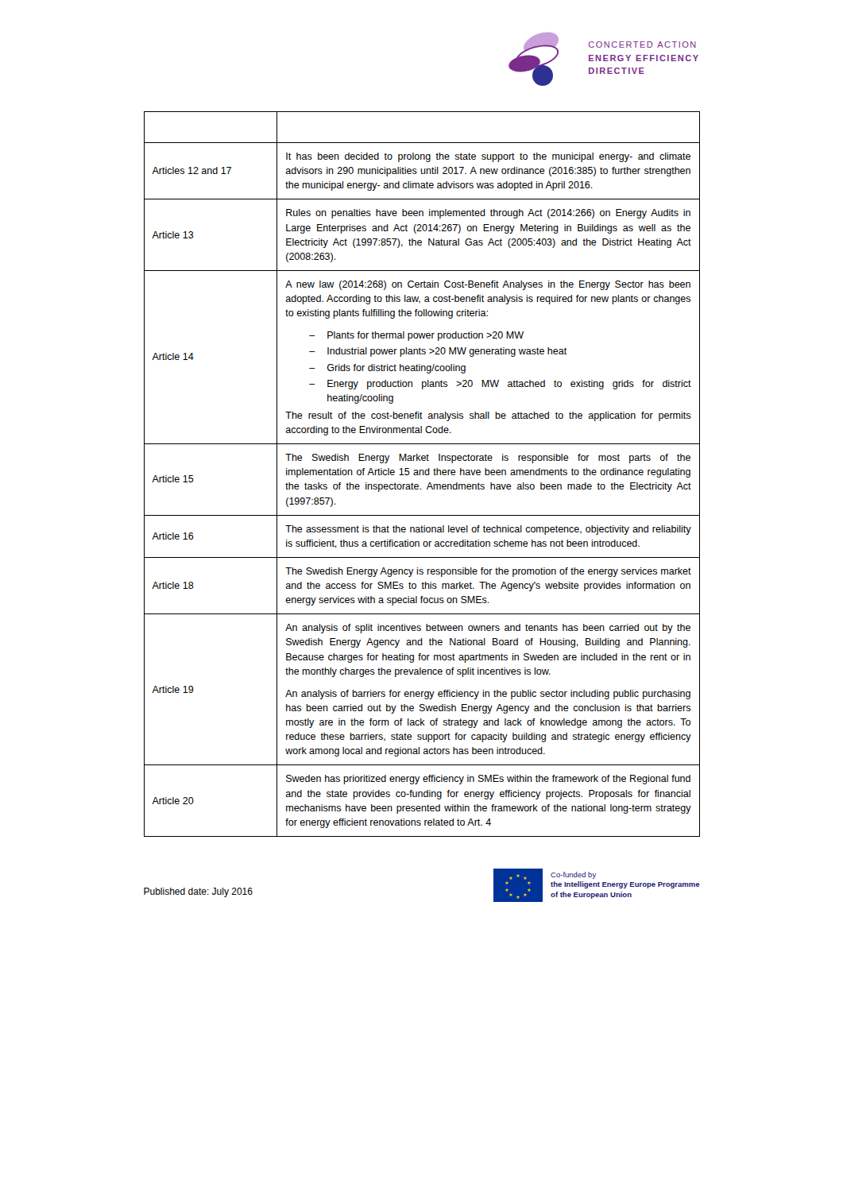CONCERTED ACTION
ENERGY EFFICIENCY
DIRECTIVE
| Articles 12 and 17 | It has been decided to prolong the state support to the municipal energy- and climate advisors in 290 municipalities until 2017. A new ordinance (2016:385) to further strengthen the municipal energy- and climate advisors was adopted in April 2016. |
| Article 13 | Rules on penalties have been implemented through Act (2014:266) on Energy Audits in Large Enterprises and Act (2014:267) on Energy Metering in Buildings as well as the Electricity Act (1997:857), the Natural Gas Act (2005:403) and the District Heating Act (2008:263). |
| Article 14 | A new law (2014:268) on Certain Cost-Benefit Analyses in the Energy Sector has been adopted. According to this law, a cost-benefit analysis is required for new plants or changes to existing plants fulfilling the following criteria: Plants for thermal power production >20 MW Industrial power plants >20 MW generating waste heat Grids for district heating/cooling Energy production plants >20 MW attached to existing grids for district heating/cooling The result of the cost-benefit analysis shall be attached to the application for permits according to the Environmental Code. |
| Article 15 | The Swedish Energy Market Inspectorate is responsible for most parts of the implementation of Article 15 and there have been amendments to the ordinance regulating the tasks of the inspectorate. Amendments have also been made to the Electricity Act (1997:857). |
| Article 16 | The assessment is that the national level of technical competence, objectivity and reliability is sufficient, thus a certification or accreditation scheme has not been introduced. |
| Article 18 | The Swedish Energy Agency is responsible for the promotion of the energy services market and the access for SMEs to this market. The Agency's website provides information on energy services with a special focus on SMEs. |
| Article 19 | An analysis of split incentives between owners and tenants has been carried out by the Swedish Energy Agency and the National Board of Housing, Building and Planning. Because charges for heating for most apartments in Sweden are included in the rent or in the monthly charges the prevalence of split incentives is low. An analysis of barriers for energy efficiency in the public sector including public purchasing has been carried out by the Swedish Energy Agency and the conclusion is that barriers mostly are in the form of lack of strategy and lack of knowledge among the actors. To reduce these barriers, state support for capacity building and strategic energy efficiency work among local and regional actors has been introduced. |
| Article 20 | Sweden has prioritized energy efficiency in SMEs within the framework of the Regional fund and the state provides co-funding for energy efficiency projects. Proposals for financial mechanisms have been presented within the framework of the national long-term strategy for energy efficient renovations related to Art. 4 |
Published date: July 2016
★ ★ ★ ★ ★ ★ ★ ★ ★ ★
Co-funded by
the Intelligent Energy Europe Programme
of the European Union